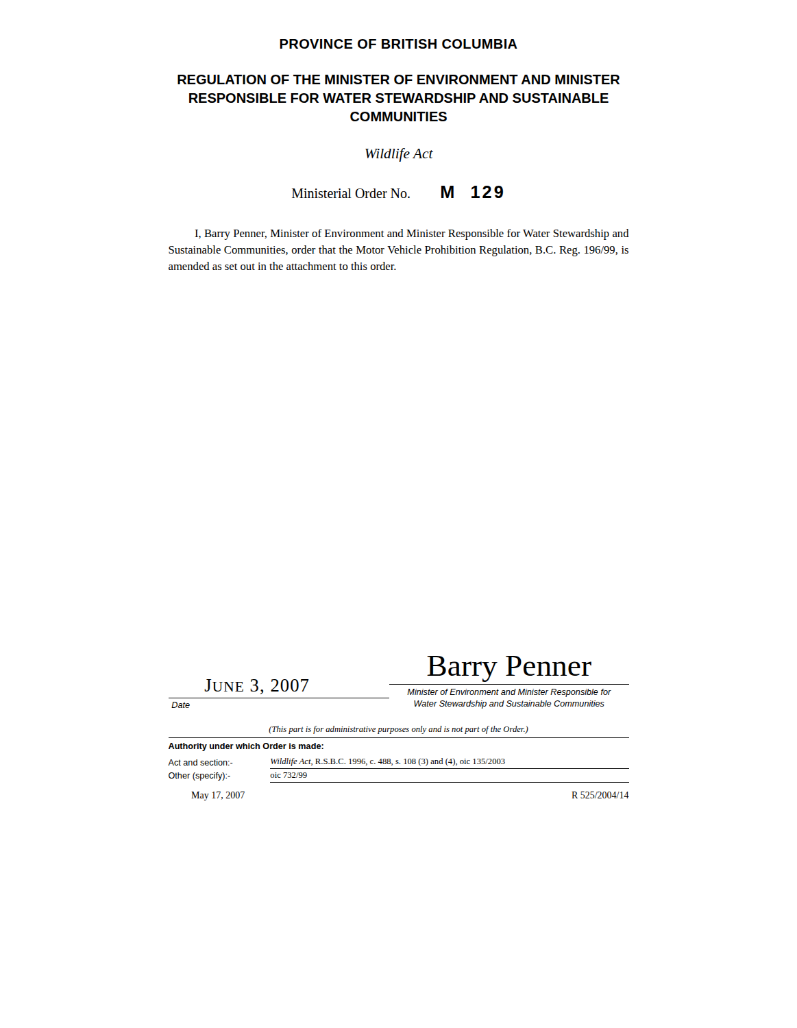PROVINCE OF BRITISH COLUMBIA
REGULATION OF THE MINISTER OF ENVIRONMENT AND MINISTER
RESPONSIBLE FOR WATER STEWARDSHIP AND SUSTAINABLE COMMUNITIES
Wildlife Act
Ministerial Order No. M 129
I, Barry Penner, Minister of Environment and Minister Responsible for Water Stewardship and Sustainable Communities, order that the Motor Vehicle Prohibition Regulation, B.C. Reg. 196/99, is amended as set out in the attachment to this order.
| J UNE 3, 2007 Date | Barry Penner Minister of Environment and Minister Responsible for Water Stewardship and Sustainable Communities |
(This part is for administrative purposes only and is not part of the Order.)
Authority under which Order is made:
| Act and section:- | Wildlife Act , R.S.B.C. 1996, c. 488, s. 108 (3) and (4), oic 135/2003 |
| Other (specify):- | oic 732/99 |
May 17, 2007 R 525/2004/14